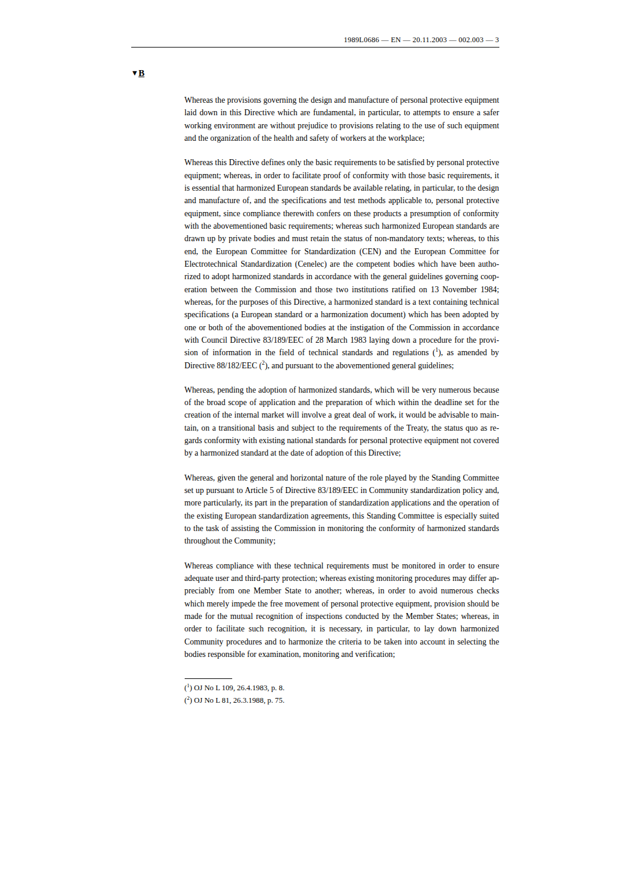1989L0686 — EN — 20.11.2003 — 002.003 — 3
▼B
Whereas the provisions governing the design and manufacture of personal protective equipment laid down in this Directive which are fundamental, in particular, to attempts to ensure a safer working environment are without prejudice to provisions relating to the use of such equipment and the organization of the health and safety of workers at the workplace;
Whereas this Directive defines only the basic requirements to be satisfied by personal protective equipment; whereas, in order to facilitate proof of conformity with those basic requirements, it is essential that harmonized European standards be available relating, in particular, to the design and manufacture of, and the specifications and test methods applicable to, personal protective equipment, since compliance therewith confers on these products a presumption of conformity with the abovementioned basic requirements; whereas such harmonized European standards are drawn up by private bodies and must retain the status of non-mandatory texts; whereas, to this end, the European Committee for Standardization (CEN) and the European Committee for Electrotechnical Standardization (Cenelec) are the competent bodies which have been authorized to adopt harmonized standards in accordance with the general guidelines governing cooperation between the Commission and those two institutions ratified on 13 November 1984; whereas, for the purposes of this Directive, a harmonized standard is a text containing technical specifications (a European standard or a harmonization document) which has been adopted by one or both of the abovementioned bodies at the instigation of the Commission in accordance with Council Directive 83/189/EEC of 28 March 1983 laying down a procedure for the provision of information in the field of technical standards and regulations (1), as amended by Directive 88/182/EEC (2), and pursuant to the abovementioned general guidelines;
Whereas, pending the adoption of harmonized standards, which will be very numerous because of the broad scope of application and the preparation of which within the deadline set for the creation of the internal market will involve a great deal of work, it would be advisable to maintain, on a transitional basis and subject to the requirements of the Treaty, the status quo as regards conformity with existing national standards for personal protective equipment not covered by a harmonized standard at the date of adoption of this Directive;
Whereas, given the general and horizontal nature of the role played by the Standing Committee set up pursuant to Article 5 of Directive 83/189/EEC in Community standardization policy and, more particularly, its part in the preparation of standardization applications and the operation of the existing European standardization agreements, this Standing Committee is especially suited to the task of assisting the Commission in monitoring the conformity of harmonized standards throughout the Community;
Whereas compliance with these technical requirements must be monitored in order to ensure adequate user and third-party protection; whereas existing monitoring procedures may differ appreciably from one Member State to another; whereas, in order to avoid numerous checks which merely impede the free movement of personal protective equipment, provision should be made for the mutual recognition of inspections conducted by the Member States; whereas, in order to facilitate such recognition, it is necessary, in particular, to lay down harmonized Community procedures and to harmonize the criteria to be taken into account in selecting the bodies responsible for examination, monitoring and verification;
(1) OJ No L 109, 26.4.1983, p. 8.
(2) OJ No L 81, 26.3.1988, p. 75.